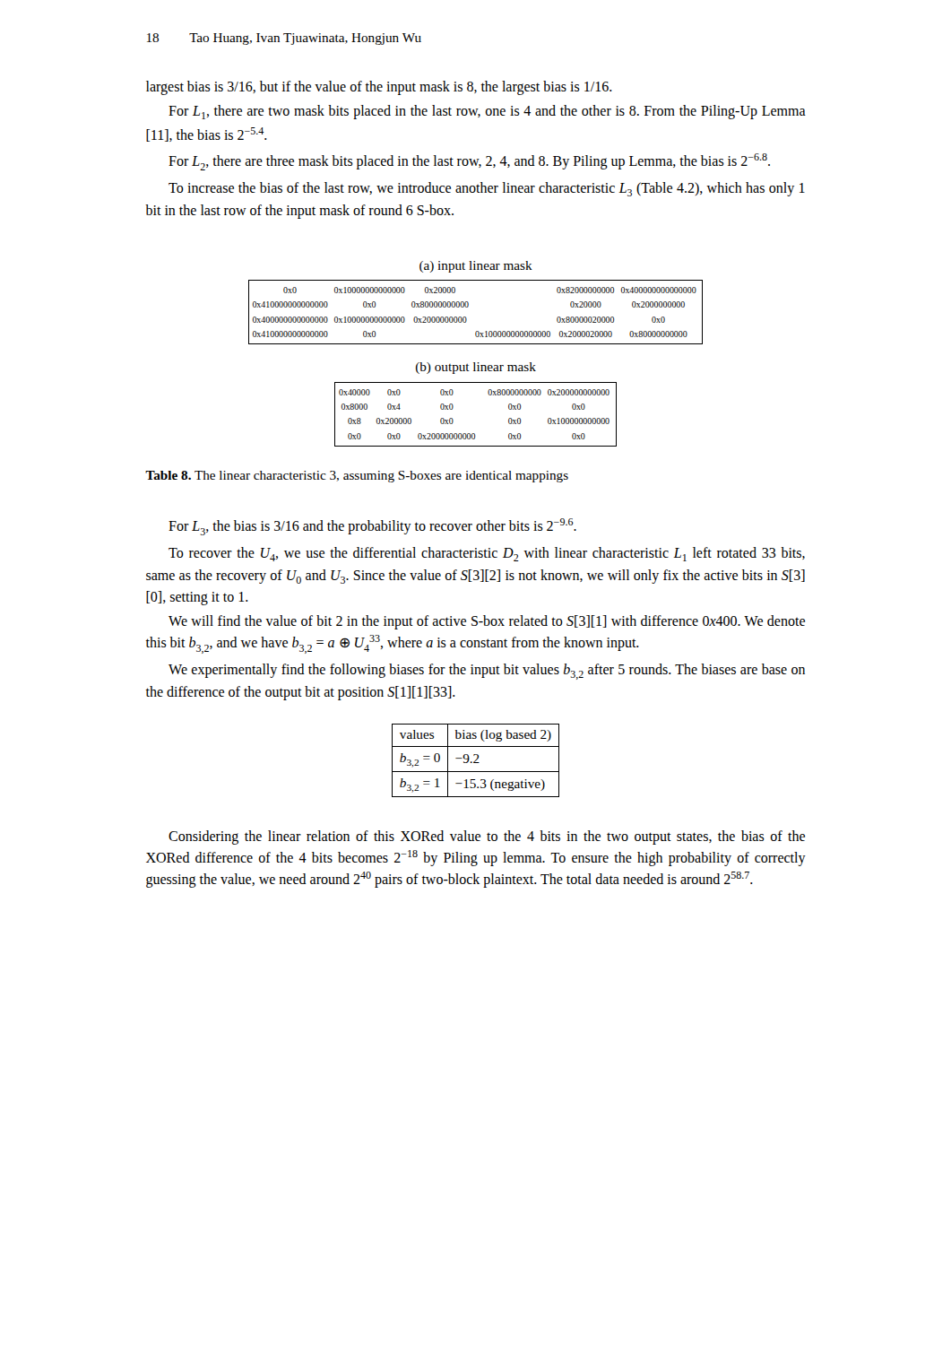18 Tao Huang, Ivan Tjuawinata, Hongjun Wu
largest bias is 3/16, but if the value of the input mask is 8, the largest bias is 1/16.
For L 1, there are two mask bits placed in the last row, one is 4 and the other is 8. From the Piling-Up Lemma [11], the bias is 2−5.4.
For L 2, there are three mask bits placed in the last row, 2, 4, and 8. By Piling up Lemma, the bias is 2−6.8.
To increase the bias of the last row, we introduce another linear characteristic L 3 (Table 4.2), which has only 1 bit in the last row of the input mask of round 6 S-box.
(a) input linear mask
| 0x0 | 0x10000000000000 | 0x20000 | | 0x82000000000 | 0x400000000000000 |
| 0x410000000000000 | 0x0 | 0x80000000000 | | 0x20000 | 0x2000000000 |
| 0x400000000000000 | 0x10000000000000 | 0x2000000000 | | 0x80000020000 | 0x0 |
| 0x410000000000000 | 0x0 | | 0x100000000000000 | 0x2000020000 | 0x80000000000 |
(b) output linear mask
| 0x40000 | 0x0 | 0x0 | | 0x8000000000 | 0x200000000000 |
| 0x8000 | 0x4 | 0x0 | | 0x0 | 0x0 |
| 0x8 | 0x200000 | 0x0 | | 0x0 | 0x100000000000 |
| 0x0 | 0x0 | 0x20000000000 | | 0x0 | 0x0 |
Table 8. The linear characteristic 3, assuming S-boxes are identical mappings
For L 3, the bias is 3/16 and the probability to recover other bits is 2−9.6.
To recover the U 4, we use the differential characteristic D 2 with linear characteristic L 1 left rotated 33 bits, same as the recovery of U 0 and U 3. Since the value of S[3][2] is not known, we will only fix the active bits in S[3][0], setting it to 1.
We will find the value of bit 2 in the input of active S-box related to S[3][1] with difference 0x400. We denote this bit b 3,2, and we have b 3,2 = a ⊕ U 433, where a is a constant from the known input.
We experimentally find the following biases for the input bit values b 3,2 after 5 rounds. The biases are base on the difference of the output bit at position S[1][1][33].
| values | bias (log based 2) |
| --- | --- |
| b 3,2 = 0 | −9.2 |
| b 3,2 = 1 | −15.3 (negative) |
Considering the linear relation of this XORed value to the 4 bits in the two output states, the bias of the XORed difference of the 4 bits becomes 2−18 by Piling up lemma. To ensure the high probability of correctly guessing the value, we need around 240 pairs of two-block plaintext. The total data needed is around 258.7.